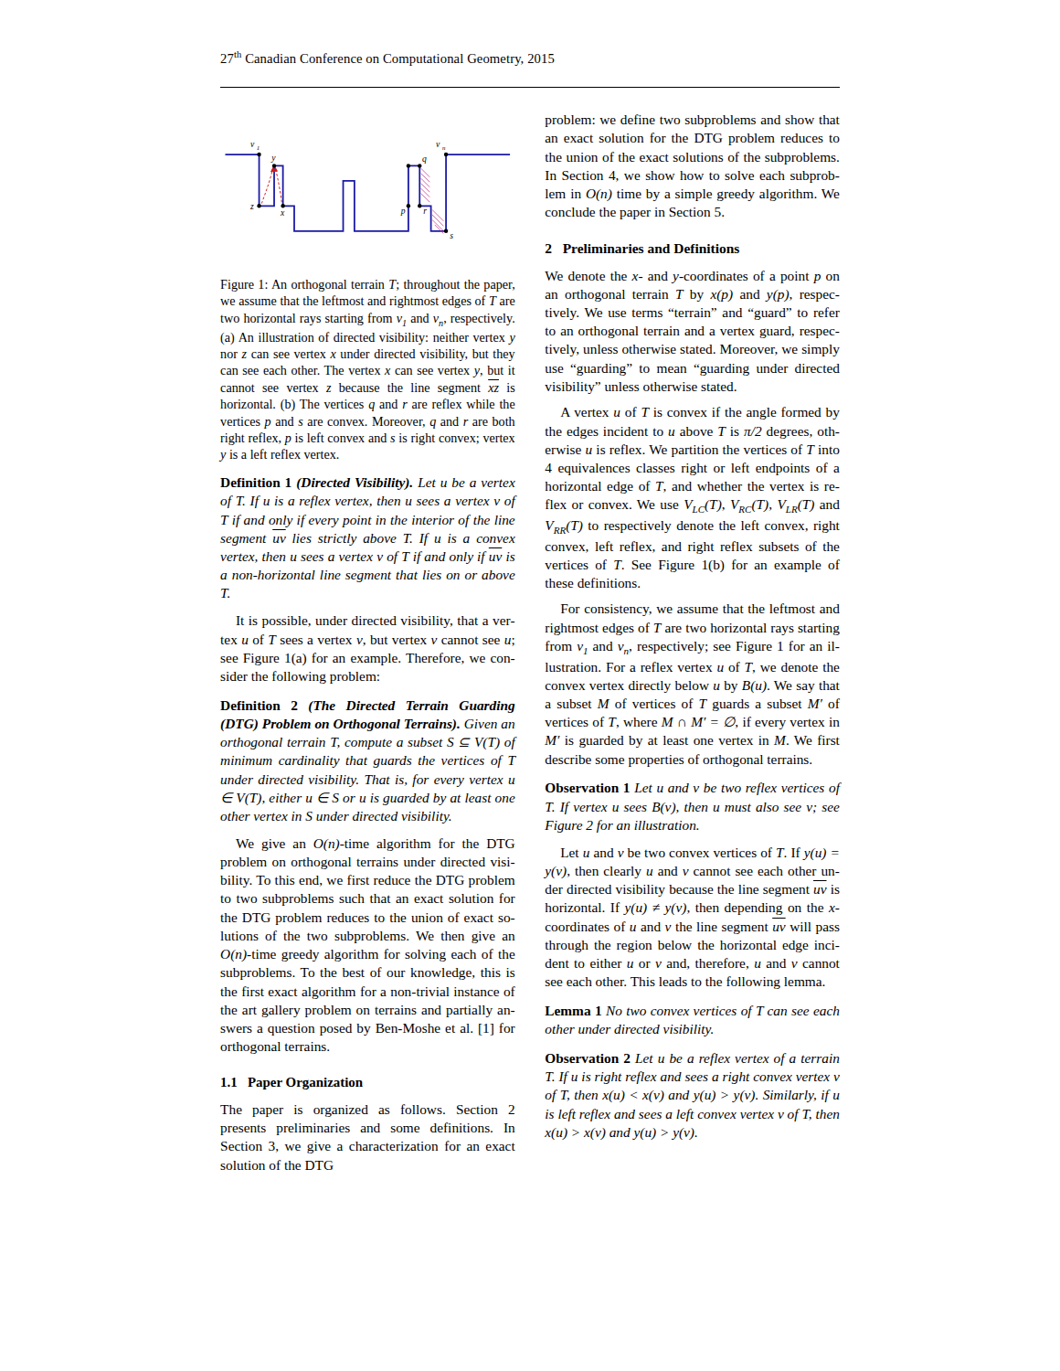27th Canadian Conference on Computational Geometry, 2015
v 1 v n y z x q p r s
Figure 1: An orthogonal terrain T; throughout the paper, we assume that the leftmost and rightmost edges of T are two horizontal rays starting from v1 and vn, respectively. (a) An illustration of directed visibility: neither vertex y nor z can see vertex x under directed visibility, but they can see each other. The vertex x can see vertex y, but it cannot see vertex z because the line segment xz is horizontal. (b) The vertices q and r are reflex while the vertices p and s are convex. Moreover, q and r are both right reflex, p is left convex and s is right convex; vertex y is a left reflex vertex.
Definition 1 (Directed Visibility). Let u be a vertex of T. If u is a reflex vertex, then u sees a vertex v of T if and only if every point in the interior of the line segment uv lies strictly above T. If u is a convex vertex, then u sees a vertex v of T if and only if uv is a non-horizontal line segment that lies on or above T.
It is possible, under directed visibility, that a vertex u of T sees a vertex v, but vertex v cannot see u; see Figure 1(a) for an example. Therefore, we consider the following problem:
Definition 2 (The Directed Terrain Guarding (DTG) Problem on Orthogonal Terrains). Given an orthogonal terrain T, compute a subset S ⊆ V(T) of minimum cardinality that guards the vertices of T under directed visibility. That is, for every vertex u ∈ V(T), either u ∈ S or u is guarded by at least one other vertex in S under directed visibility.
We give an O(n)-time algorithm for the DTG problem on orthogonal terrains under directed visibility. To this end, we first reduce the DTG problem to two subproblems such that an exact solution for the DTG problem reduces to the union of exact solutions of the two subproblems. We then give an O(n)-time greedy algorithm for solving each of the subproblems. To the best of our knowledge, this is the first exact algorithm for a non-trivial instance of the art gallery problem on terrains and partially answers a question posed by Ben-Moshe et al. [1] for orthogonal terrains.
1.1 Paper Organization
The paper is organized as follows. Section 2 presents preliminaries and some definitions. In Section 3, we give a characterization for an exact solution of the DTG
problem: we define two subproblems and show that an exact solution for the DTG problem reduces to the union of the exact solutions of the subproblems. In Section 4, we show how to solve each subproblem in O(n) time by a simple greedy algorithm. We conclude the paper in Section 5.
2 Preliminaries and Definitions
We denote the x- and y-coordinates of a point p on an orthogonal terrain T by x(p) and y(p), respectively. We use terms “terrain” and “guard” to refer to an orthogonal terrain and a vertex guard, respectively, unless otherwise stated. Moreover, we simply use “guarding” to mean “guarding under directed visibility” unless otherwise stated.
A vertex u of T is convex if the angle formed by the edges incident to u above T is π/2 degrees, otherwise u is reflex. We partition the vertices of T into 4 equivalences classes right or left endpoints of a horizontal edge of T, and whether the vertex is reflex or convex. We use VLC(T), VRC(T), VLR(T) and VRR(T) to respectively denote the left convex, right convex, left reflex, and right reflex subsets of the vertices of T. See Figure 1(b) for an example of these definitions.
For consistency, we assume that the leftmost and rightmost edges of T are two horizontal rays starting from v1 and vn, respectively; see Figure 1 for an illustration. For a reflex vertex u of T, we denote the convex vertex directly below u by B(u). We say that a subset M of vertices of T guards a subset M′ of vertices of T, where M ∩ M′ = ∅, if every vertex in M′ is guarded by at least one vertex in M. We first describe some properties of orthogonal terrains.
Observation 1 Let u and v be two reflex vertices of T. If vertex u sees B(v), then u must also see v; see Figure 2 for an illustration.
Let u and v be two convex vertices of T. If y(u) = y(v), then clearly u and v cannot see each other under directed visibility because the line segment uv is horizontal. If y(u) ≠ y(v), then depending on the x-coordinates of u and v the line segment uv will pass through the region below the horizontal edge incident to either u or v and, therefore, u and v cannot see each other. This leads to the following lemma.
Lemma 1 No two convex vertices of T can see each other under directed visibility.
Observation 2 Let u be a reflex vertex of a terrain T. If u is right reflex and sees a right convex vertex v of T, then x(u) < x(v) and y(u) > y(v). Similarly, if u is left reflex and sees a left convex vertex v of T, then x(u) > x(v) and y(u) > y(v).